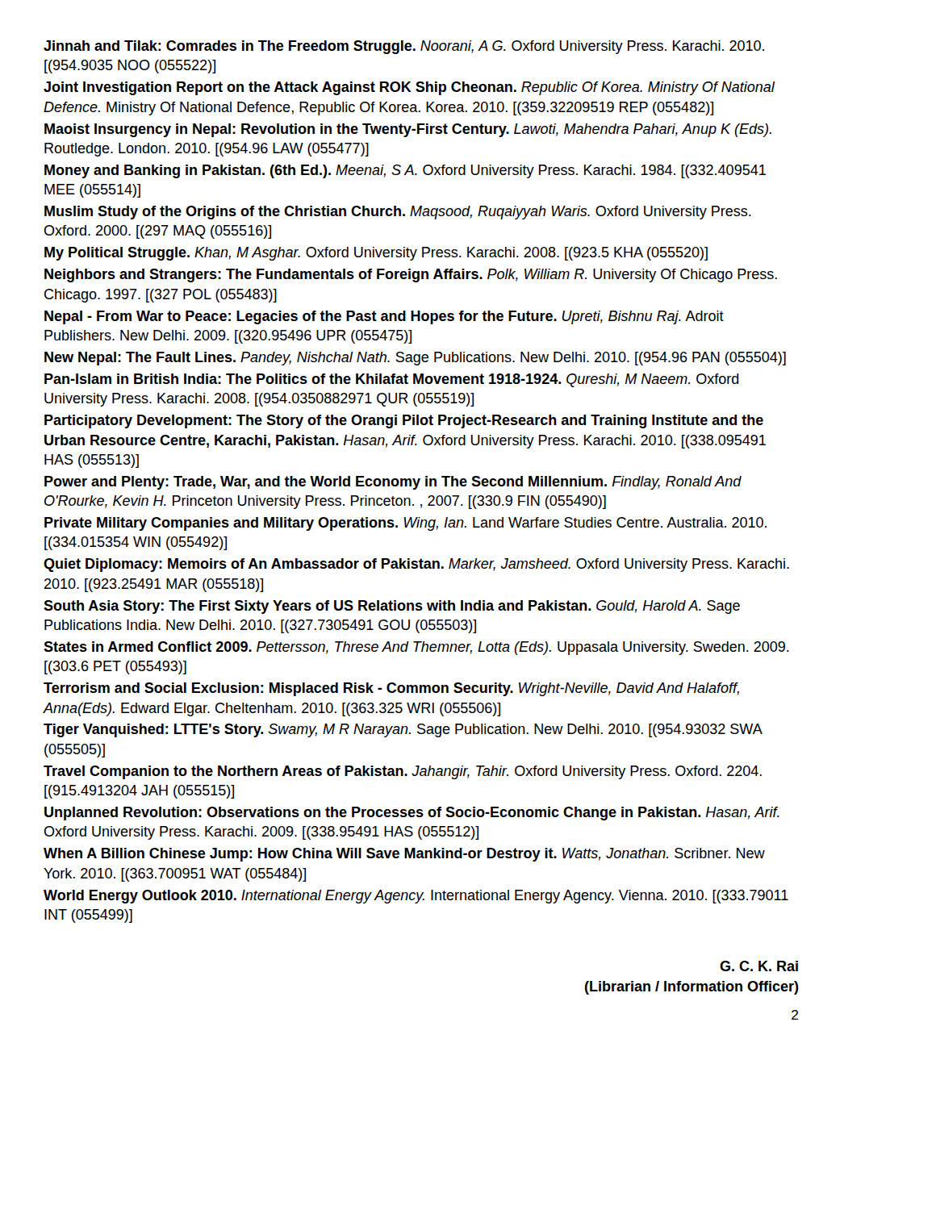Jinnah and Tilak: Comrades in The Freedom Struggle. Noorani, A G. Oxford University Press. Karachi. 2010. [(954.9035 NOO (055522)]
Joint Investigation Report on the Attack Against ROK Ship Cheonan. Republic Of Korea. Ministry Of National Defence. Ministry Of National Defence, Republic Of Korea. Korea. 2010. [(359.32209519 REP (055482)]
Maoist Insurgency in Nepal: Revolution in the Twenty-First Century. Lawoti, Mahendra Pahari, Anup K (Eds). Routledge. London. 2010. [(954.96 LAW (055477)]
Money and Banking in Pakistan. (6th Ed.). Meenai, S A. Oxford University Press. Karachi. 1984. [(332.409541 MEE (055514)]
Muslim Study of the Origins of the Christian Church. Maqsood, Ruqaiyyah Waris. Oxford University Press. Oxford. 2000. [(297 MAQ (055516)]
My Political Struggle. Khan, M Asghar. Oxford University Press. Karachi. 2008. [(923.5 KHA (055520)]
Neighbors and Strangers: The Fundamentals of Foreign Affairs. Polk, William R. University Of Chicago Press. Chicago. 1997. [(327 POL (055483)]
Nepal - From War to Peace: Legacies of the Past and Hopes for the Future. Upreti, Bishnu Raj. Adroit Publishers. New Delhi. 2009. [(320.95496 UPR (055475)]
New Nepal: The Fault Lines. Pandey, Nishchal Nath. Sage Publications. New Delhi. 2010. [(954.96 PAN (055504)]
Pan-Islam in British India: The Politics of the Khilafat Movement 1918-1924. Qureshi, M Naeem. Oxford University Press. Karachi. 2008. [(954.0350882971 QUR (055519)]
Participatory Development: The Story of the Orangi Pilot Project-Research and Training Institute and the Urban Resource Centre, Karachi, Pakistan. Hasan, Arif. Oxford University Press. Karachi. 2010. [(338.095491 HAS (055513)]
Power and Plenty: Trade, War, and the World Economy in The Second Millennium. Findlay, Ronald And O'Rourke, Kevin H. Princeton University Press. Princeton. , 2007. [(330.9 FIN (055490)]
Private Military Companies and Military Operations. Wing, Ian. Land Warfare Studies Centre. Australia. 2010. [(334.015354 WIN (055492)]
Quiet Diplomacy: Memoirs of An Ambassador of Pakistan. Marker, Jamsheed. Oxford University Press. Karachi. 2010. [(923.25491 MAR (055518)]
South Asia Story: The First Sixty Years of US Relations with India and Pakistan. Gould, Harold A. Sage Publications India. New Delhi. 2010. [(327.7305491 GOU (055503)]
States in Armed Conflict 2009. Pettersson, Threse And Themner, Lotta (Eds). Uppasala University. Sweden. 2009. [(303.6 PET (055493)]
Terrorism and Social Exclusion: Misplaced Risk - Common Security. Wright-Neville, David And Halafoff, Anna(Eds). Edward Elgar. Cheltenham. 2010. [(363.325 WRI (055506)]
Tiger Vanquished: LTTE's Story. Swamy, M R Narayan. Sage Publication. New Delhi. 2010. [(954.93032 SWA (055505)]
Travel Companion to the Northern Areas of Pakistan. Jahangir, Tahir. Oxford University Press. Oxford. 2204. [(915.4913204 JAH (055515)]
Unplanned Revolution: Observations on the Processes of Socio-Economic Change in Pakistan. Hasan, Arif. Oxford University Press. Karachi. 2009. [(338.95491 HAS (055512)]
When A Billion Chinese Jump: How China Will Save Mankind-or Destroy it. Watts, Jonathan. Scribner. New York. 2010. [(363.700951 WAT (055484)]
World Energy Outlook 2010. International Energy Agency. International Energy Agency. Vienna. 2010. [(333.79011 INT (055499)]
G. C. K. Rai
(Librarian / Information Officer)
2